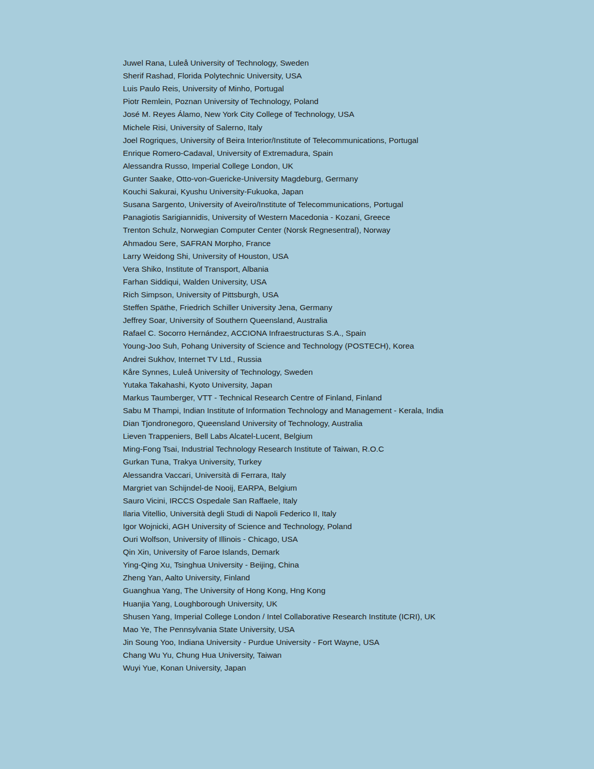Juwel Rana, Luleå University of Technology, Sweden
Sherif Rashad, Florida Polytechnic University, USA
Luis Paulo Reis, University of Minho, Portugal
Piotr Remlein, Poznan University of Technology, Poland
José M. Reyes Álamo, New York City College of Technology, USA
Michele Risi, University of Salerno, Italy
Joel Rogriques, University of Beira Interior/Institute of Telecommunications, Portugal
Enrique Romero-Cadaval, University of Extremadura, Spain
Alessandra Russo, Imperial College London, UK
Gunter Saake, Otto-von-Guericke-University Magdeburg, Germany
Kouchi Sakurai, Kyushu University-Fukuoka, Japan
Susana Sargento, University of Aveiro/Institute of Telecommunications, Portugal
Panagiotis Sarigiannidis, University of Western Macedonia - Kozani, Greece
Trenton Schulz, Norwegian Computer Center (Norsk Regnesentral), Norway
Ahmadou Sere, SAFRAN Morpho, France
Larry Weidong Shi, University of Houston, USA
Vera Shiko, Institute of Transport, Albania
Farhan Siddiqui, Walden University, USA
Rich Simpson, University of Pittsburgh, USA
Steffen Späthe, Friedrich Schiller University Jena, Germany
Jeffrey Soar, University of Southern Queensland, Australia
Rafael C. Socorro Hernández, ACCIONA Infraestructuras S.A., Spain
Young-Joo Suh, Pohang University of Science and Technology (POSTECH), Korea
Andrei Sukhov, Internet TV Ltd., Russia
Kåre Synnes, Luleå University of Technology, Sweden
Yutaka Takahashi, Kyoto University, Japan
Markus Taumberger, VTT - Technical Research Centre of Finland, Finland
Sabu M Thampi, Indian Institute of Information Technology and Management - Kerala, India
Dian Tjondronegoro, Queensland University of Technology, Australia
Lieven Trappeniers, Bell Labs Alcatel-Lucent, Belgium
Ming-Fong Tsai, Industrial Technology Research Institute of Taiwan, R.O.C
Gurkan Tuna, Trakya University, Turkey
Alessandra Vaccari, Università di Ferrara, Italy
Margriet van Schijndel-de Nooij, EARPA, Belgium
Sauro Vicini, IRCCS Ospedale San Raffaele, Italy
Ilaria Vitellio, Università degli Studi di Napoli Federico II, Italy
Igor Wojnicki, AGH University of Science and Technology, Poland
Ouri Wolfson, University of Illinois - Chicago, USA
Qin Xin, University of Faroe Islands, Demark
Ying-Qing Xu, Tsinghua University - Beijing, China
Zheng Yan, Aalto University, Finland
Guanghua Yang, The University of Hong Kong, Hng Kong
Huanjia Yang, Loughborough University, UK
Shusen Yang, Imperial College London / Intel Collaborative Research Institute (ICRI), UK
Mao Ye, The Pennsylvania State University, USA
Jin Soung Yoo, Indiana University - Purdue University - Fort Wayne, USA
Chang Wu Yu, Chung Hua University, Taiwan
Wuyi Yue, Konan University, Japan